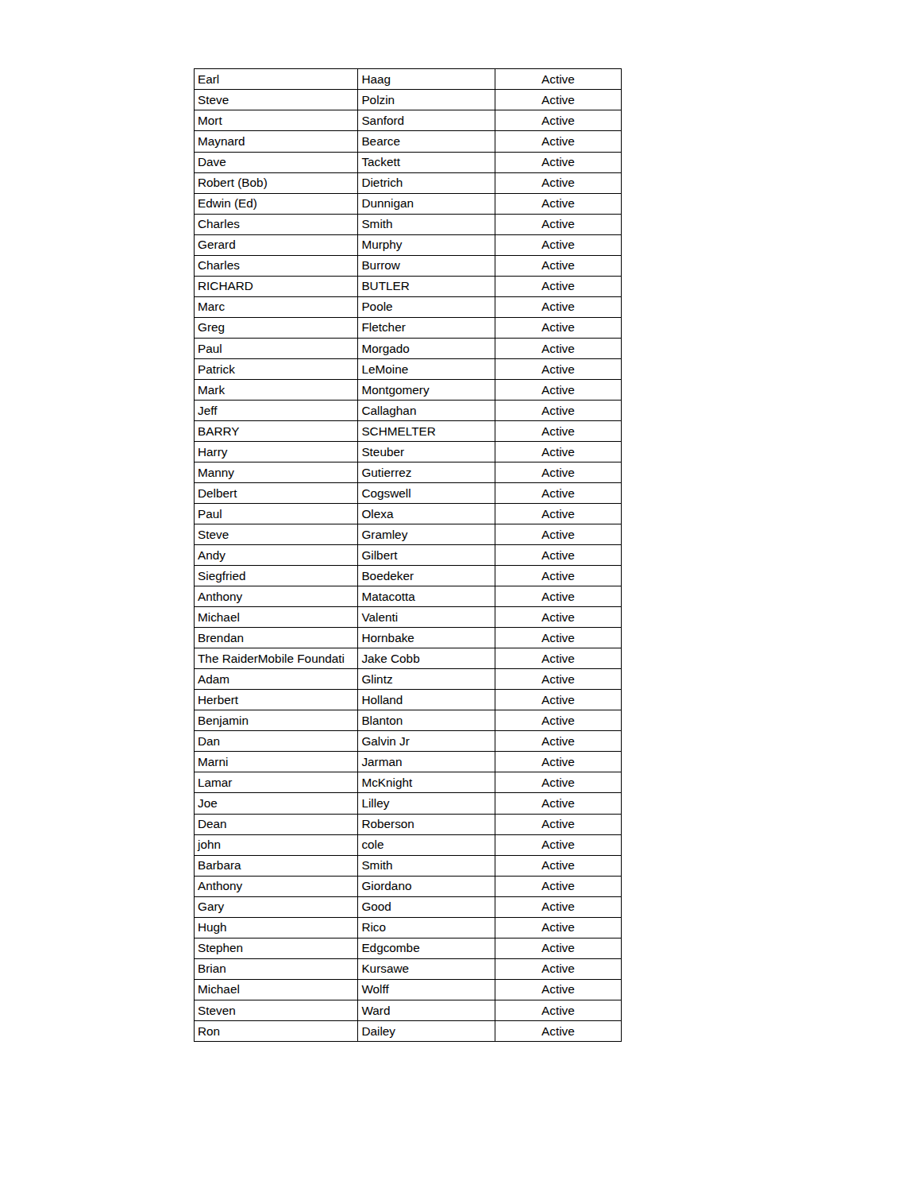| Earl | Haag | Active |
| Steve | Polzin | Active |
| Mort | Sanford | Active |
| Maynard | Bearce | Active |
| Dave | Tackett | Active |
| Robert (Bob) | Dietrich | Active |
| Edwin (Ed) | Dunnigan | Active |
| Charles | Smith | Active |
| Gerard | Murphy | Active |
| Charles | Burrow | Active |
| RICHARD | BUTLER | Active |
| Marc | Poole | Active |
| Greg | Fletcher | Active |
| Paul | Morgado | Active |
| Patrick | LeMoine | Active |
| Mark | Montgomery | Active |
| Jeff | Callaghan | Active |
| BARRY | SCHMELTER | Active |
| Harry | Steuber | Active |
| Manny | Gutierrez | Active |
| Delbert | Cogswell | Active |
| Paul | Olexa | Active |
| Steve | Gramley | Active |
| Andy | Gilbert | Active |
| Siegfried | Boedeker | Active |
| Anthony | Matacotta | Active |
| Michael | Valenti | Active |
| Brendan | Hornbake | Active |
| The RaiderMobile Foundati | Jake Cobb | Active |
| Adam | Glintz | Active |
| Herbert | Holland | Active |
| Benjamin | Blanton | Active |
| Dan | Galvin Jr | Active |
| Marni | Jarman | Active |
| Lamar | McKnight | Active |
| Joe | Lilley | Active |
| Dean | Roberson | Active |
| john | cole | Active |
| Barbara | Smith | Active |
| Anthony | Giordano | Active |
| Gary | Good | Active |
| Hugh | Rico | Active |
| Stephen | Edgcombe | Active |
| Brian | Kursawe | Active |
| Michael | Wolff | Active |
| Steven | Ward | Active |
| Ron | Dailey | Active |